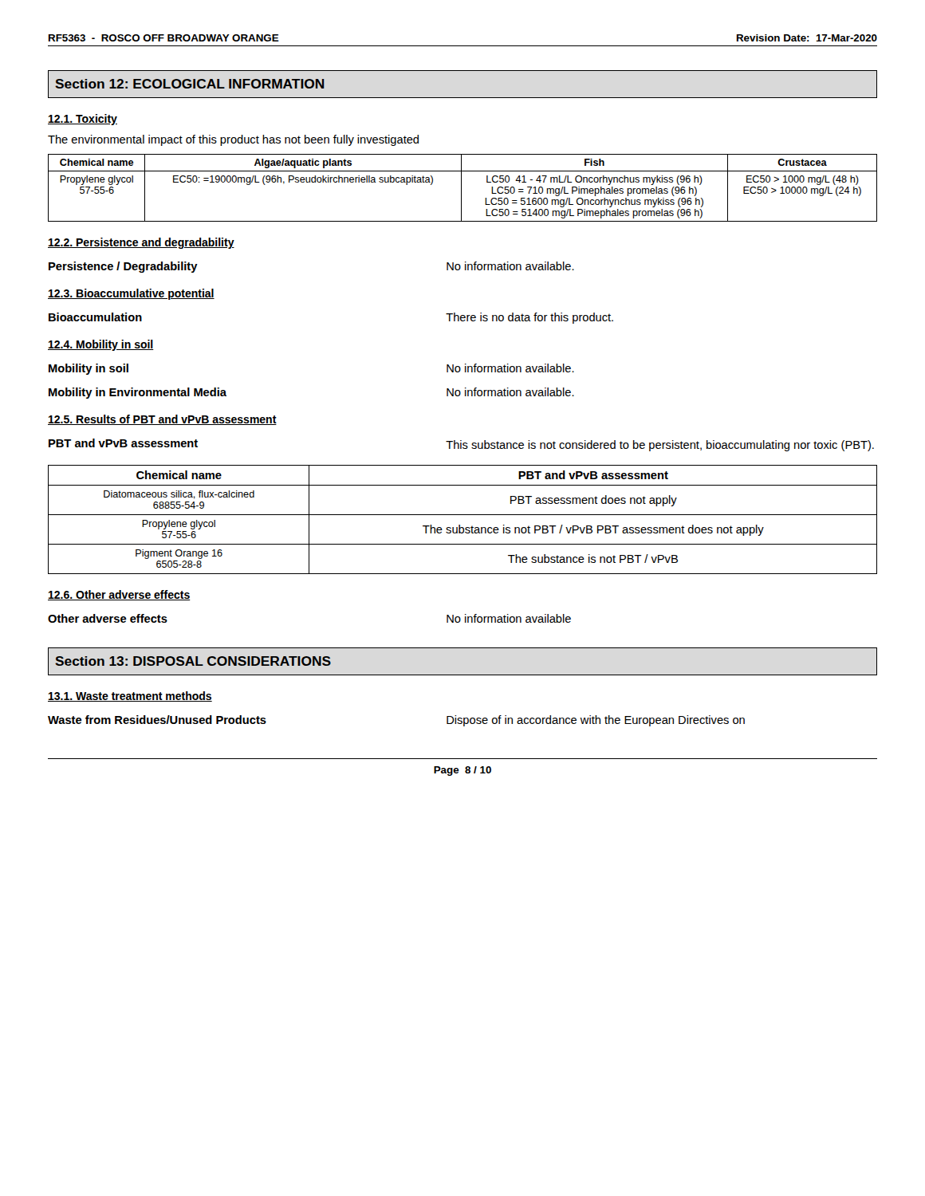RF5363 - ROSCO OFF BROADWAY ORANGE
Revision Date: 17-Mar-2020
Section 12: ECOLOGICAL INFORMATION
12.1. Toxicity
The environmental impact of this product has not been fully investigated
| Chemical name | Algae/aquatic plants | Fish | Crustacea |
| --- | --- | --- | --- |
| Propylene glycol 57-55-6 | EC50: =19000mg/L (96h, Pseudokirchneriella subcapitata) | LC50 41 - 47 mL/L Oncorhynchus mykiss (96 h) LC50 = 710 mg/L Pimephales promelas (96 h) LC50 = 51600 mg/L Oncorhynchus mykiss (96 h) LC50 = 51400 mg/L Pimephales promelas (96 h) | EC50 > 1000 mg/L (48 h) EC50 > 10000 mg/L (24 h) |
12.2. Persistence and degradability
Persistence / Degradability
No information available.
12.3. Bioaccumulative potential
Bioaccumulation
There is no data for this product.
12.4. Mobility in soil
Mobility in soil
No information available.
Mobility in Environmental Media
No information available.
12.5. Results of PBT and vPvB assessment
PBT and vPvB assessment
This substance is not considered to be persistent, bioaccumulating nor toxic (PBT).
| Chemical name | PBT and vPvB assessment |
| --- | --- |
| Diatomaceous silica, flux-calcined 68855-54-9 | PBT assessment does not apply |
| Propylene glycol 57-55-6 | The substance is not PBT / vPvB PBT assessment does not apply |
| Pigment Orange 16 6505-28-8 | The substance is not PBT / vPvB |
12.6. Other adverse effects
Other adverse effects
No information available
Section 13: DISPOSAL CONSIDERATIONS
13.1. Waste treatment methods
Waste from Residues/Unused Products
Dispose of in accordance with the European Directives on
Page 8 / 10